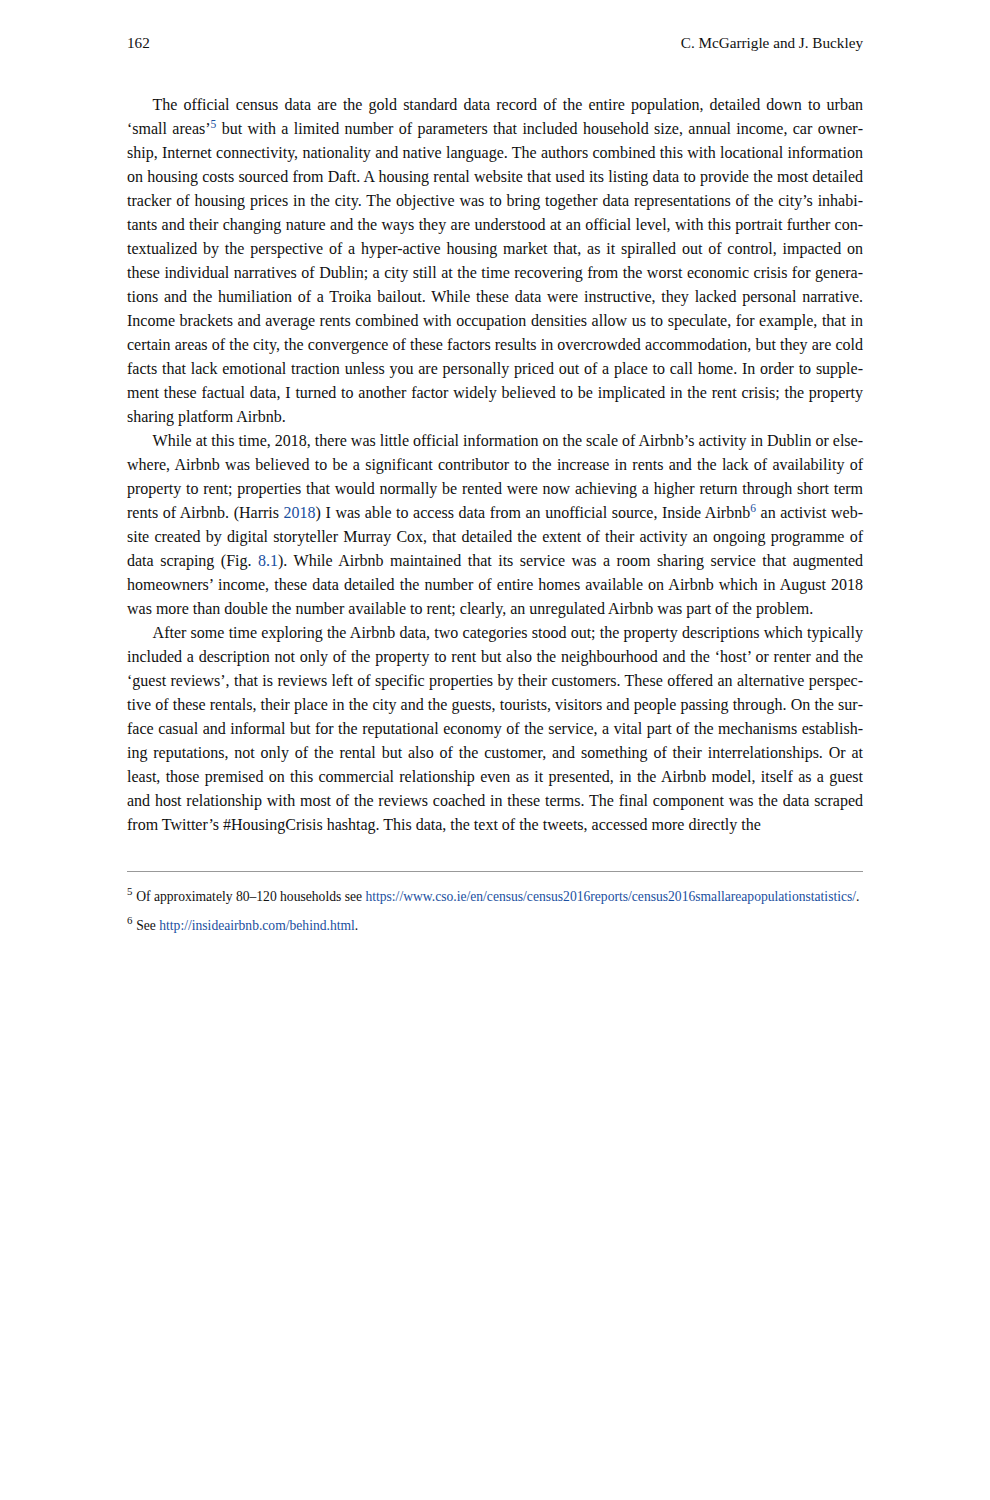162 C. McGarrigle and J. Buckley
The official census data are the gold standard data record of the entire population, detailed down to urban ‘small areas’5 but with a limited number of parameters that included household size, annual income, car ownership, Internet connectivity, nationality and native language. The authors combined this with locational information on housing costs sourced from Daft. A housing rental website that used its listing data to provide the most detailed tracker of housing prices in the city. The objective was to bring together data representations of the city’s inhabitants and their changing nature and the ways they are understood at an official level, with this portrait further contextualized by the perspective of a hyper-active housing market that, as it spiralled out of control, impacted on these individual narratives of Dublin; a city still at the time recovering from the worst economic crisis for generations and the humiliation of a Troika bailout. While these data were instructive, they lacked personal narrative. Income brackets and average rents combined with occupation densities allow us to speculate, for example, that in certain areas of the city, the convergence of these factors results in overcrowded accommodation, but they are cold facts that lack emotional traction unless you are personally priced out of a place to call home. In order to supplement these factual data, I turned to another factor widely believed to be implicated in the rent crisis; the property sharing platform Airbnb.
While at this time, 2018, there was little official information on the scale of Airbnb’s activity in Dublin or elsewhere, Airbnb was believed to be a significant contributor to the increase in rents and the lack of availability of property to rent; properties that would normally be rented were now achieving a higher return through short term rents of Airbnb. (Harris 2018) I was able to access data from an unofficial source, Inside Airbnb6 an activist website created by digital storyteller Murray Cox, that detailed the extent of their activity an ongoing programme of data scraping (Fig. 8.1). While Airbnb maintained that its service was a room sharing service that augmented homeowners’ income, these data detailed the number of entire homes available on Airbnb which in August 2018 was more than double the number available to rent; clearly, an unregulated Airbnb was part of the problem.
After some time exploring the Airbnb data, two categories stood out; the property descriptions which typically included a description not only of the property to rent but also the neighbourhood and the ‘host’ or renter and the ‘guest reviews’, that is reviews left of specific properties by their customers. These offered an alternative perspective of these rentals, their place in the city and the guests, tourists, visitors and people passing through. On the surface casual and informal but for the reputational economy of the service, a vital part of the mechanisms establishing reputations, not only of the rental but also of the customer, and something of their interrelationships. Or at least, those premised on this commercial relationship even as it presented, in the Airbnb model, itself as a guest and host relationship with most of the reviews coached in these terms. The final component was the data scraped from Twitter’s #HousingCrisis hashtag. This data, the text of the tweets, accessed more directly the
5 Of approximately 80–120 households see https://www.cso.ie/en/census/census2016reports/census2016smallareapopulationstatistics/.
6 See http://insideairbnb.com/behind.html.